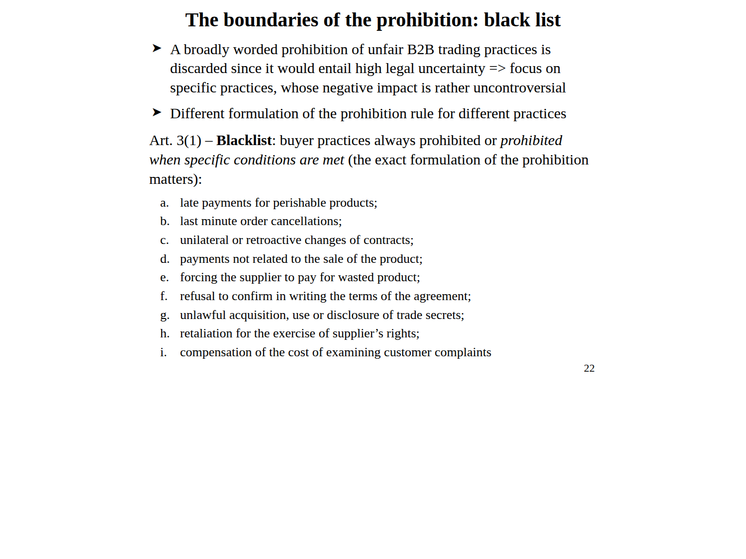The boundaries of the prohibition: black list
A broadly worded prohibition of unfair B2B trading practices is discarded since it would entail high legal uncertainty => focus on specific practices, whose negative impact is rather uncontroversial
Different formulation of the prohibition rule for different practices
Art. 3(1) – Blacklist: buyer practices always prohibited or prohibited when specific conditions are met (the exact formulation of the prohibition matters):
late payments for perishable products;
last minute order cancellations;
unilateral or retroactive changes of contracts;
payments not related to the sale of the product;
forcing the supplier to pay for wasted product;
refusal to confirm in writing the terms of the agreement;
unlawful acquisition, use or disclosure of trade secrets;
retaliation for the exercise of supplier’s rights;
compensation of the cost of examining customer complaints
22